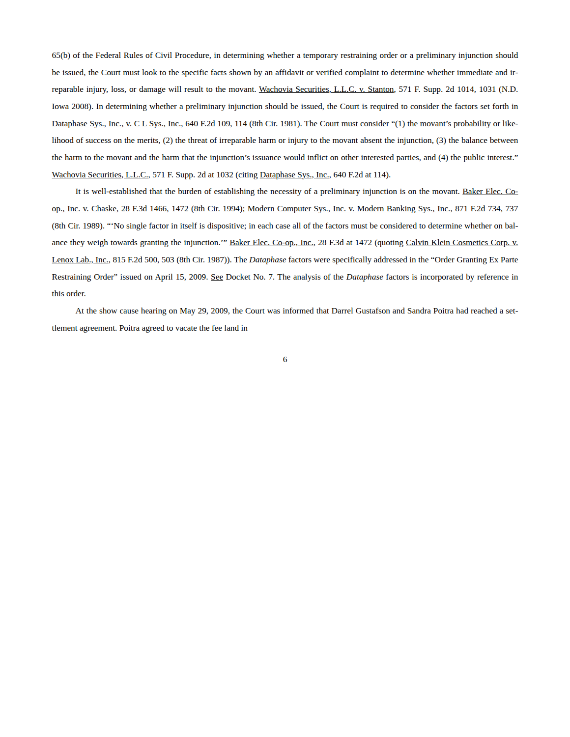65(b) of the Federal Rules of Civil Procedure, in determining whether a temporary restraining order or a preliminary injunction should be issued, the Court must look to the specific facts shown by an affidavit or verified complaint to determine whether immediate and irreparable injury, loss, or damage will result to the movant. Wachovia Securities, L.L.C. v. Stanton, 571 F. Supp. 2d 1014, 1031 (N.D. Iowa 2008). In determining whether a preliminary injunction should be issued, the Court is required to consider the factors set forth in Dataphase Sys., Inc., v. C L Sys., Inc., 640 F.2d 109, 114 (8th Cir. 1981). The Court must consider “(1) the movant’s probability or likelihood of success on the merits, (2) the threat of irreparable harm or injury to the movant absent the injunction, (3) the balance between the harm to the movant and the harm that the injunction’s issuance would inflict on other interested parties, and (4) the public interest.” Wachovia Securities, L.L.C., 571 F. Supp. 2d at 1032 (citing Dataphase Sys., Inc., 640 F.2d at 114).
It is well-established that the burden of establishing the necessity of a preliminary injunction is on the movant. Baker Elec. Co-op., Inc. v. Chaske, 28 F.3d 1466, 1472 (8th Cir. 1994); Modern Computer Sys., Inc. v. Modern Banking Sys., Inc., 871 F.2d 734, 737 (8th Cir. 1989). “‘No single factor in itself is dispositive; in each case all of the factors must be considered to determine whether on balance they weigh towards granting the injunction.’” Baker Elec. Co-op., Inc., 28 F.3d at 1472 (quoting Calvin Klein Cosmetics Corp. v. Lenox Lab., Inc., 815 F.2d 500, 503 (8th Cir. 1987)). The Dataphase factors were specifically addressed in the “Order Granting Ex Parte Restraining Order” issued on April 15, 2009. See Docket No. 7. The analysis of the Dataphase factors is incorporated by reference in this order.
At the show cause hearing on May 29, 2009, the Court was informed that Darrel Gustafson and Sandra Poitra had reached a settlement agreement. Poitra agreed to vacate the fee land in
6